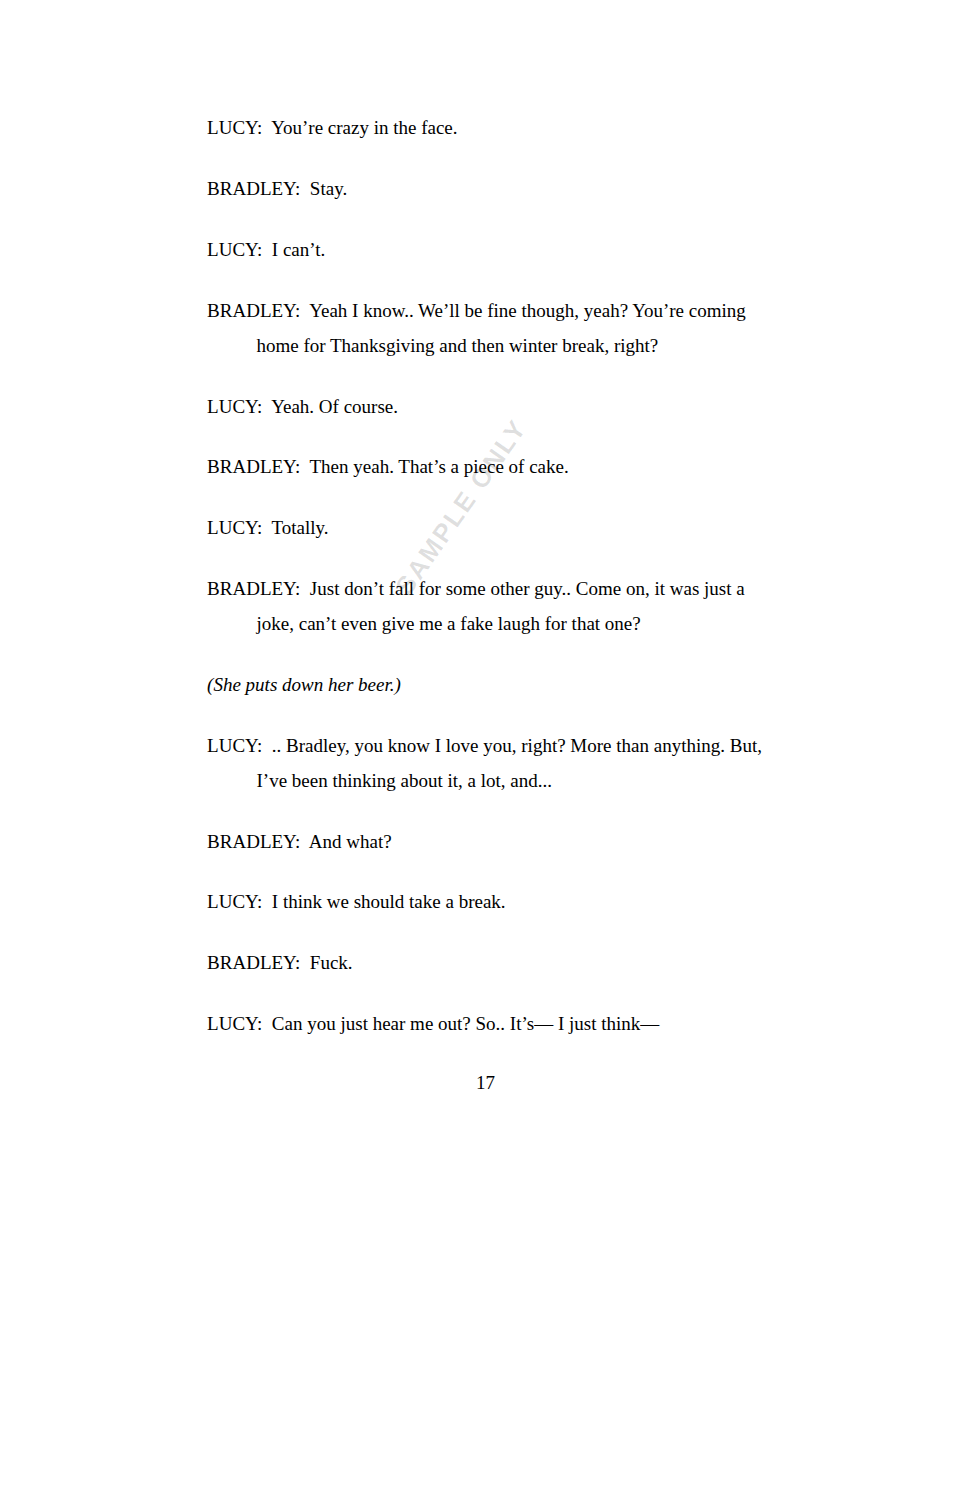SAMPLE ONLY
LUCY: You’re crazy in the face.
BRADLEY: Stay.
LUCY: I can’t.
BRADLEY: Yeah I know.. We’ll be fine though, yeah? You’re coming home for Thanksgiving and then winter break, right?
LUCY: Yeah. Of course.
BRADLEY: Then yeah. That’s a piece of cake.
LUCY: Totally.
BRADLEY: Just don’t fall for some other guy.. Come on, it was just a joke, can’t even give me a fake laugh for that one?
(She puts down her beer.)
LUCY: .. Bradley, you know I love you, right? More than anything. But, I’ve been thinking about it, a lot, and...
BRADLEY: And what?
LUCY: I think we should take a break.
BRADLEY: Fuck.
LUCY: Can you just hear me out? So.. It’s— I just think—
17